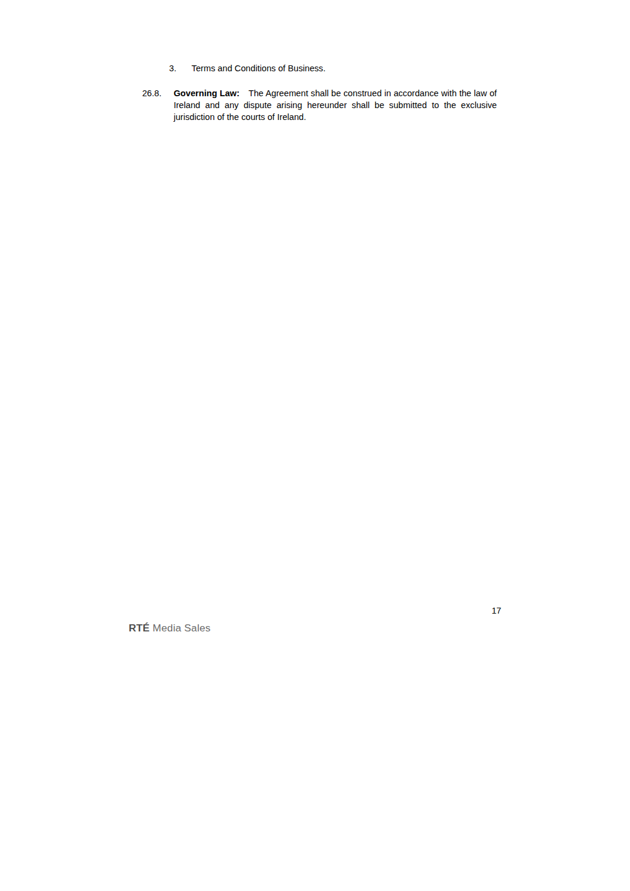3.
Terms and Conditions of Business.
26.8.
Governing Law: The Agreement shall be construed in accordance with the law of Ireland and any dispute arising hereunder shall be submitted to the exclusive jurisdiction of the courts of Ireland.
17
RTÉ Media Sales